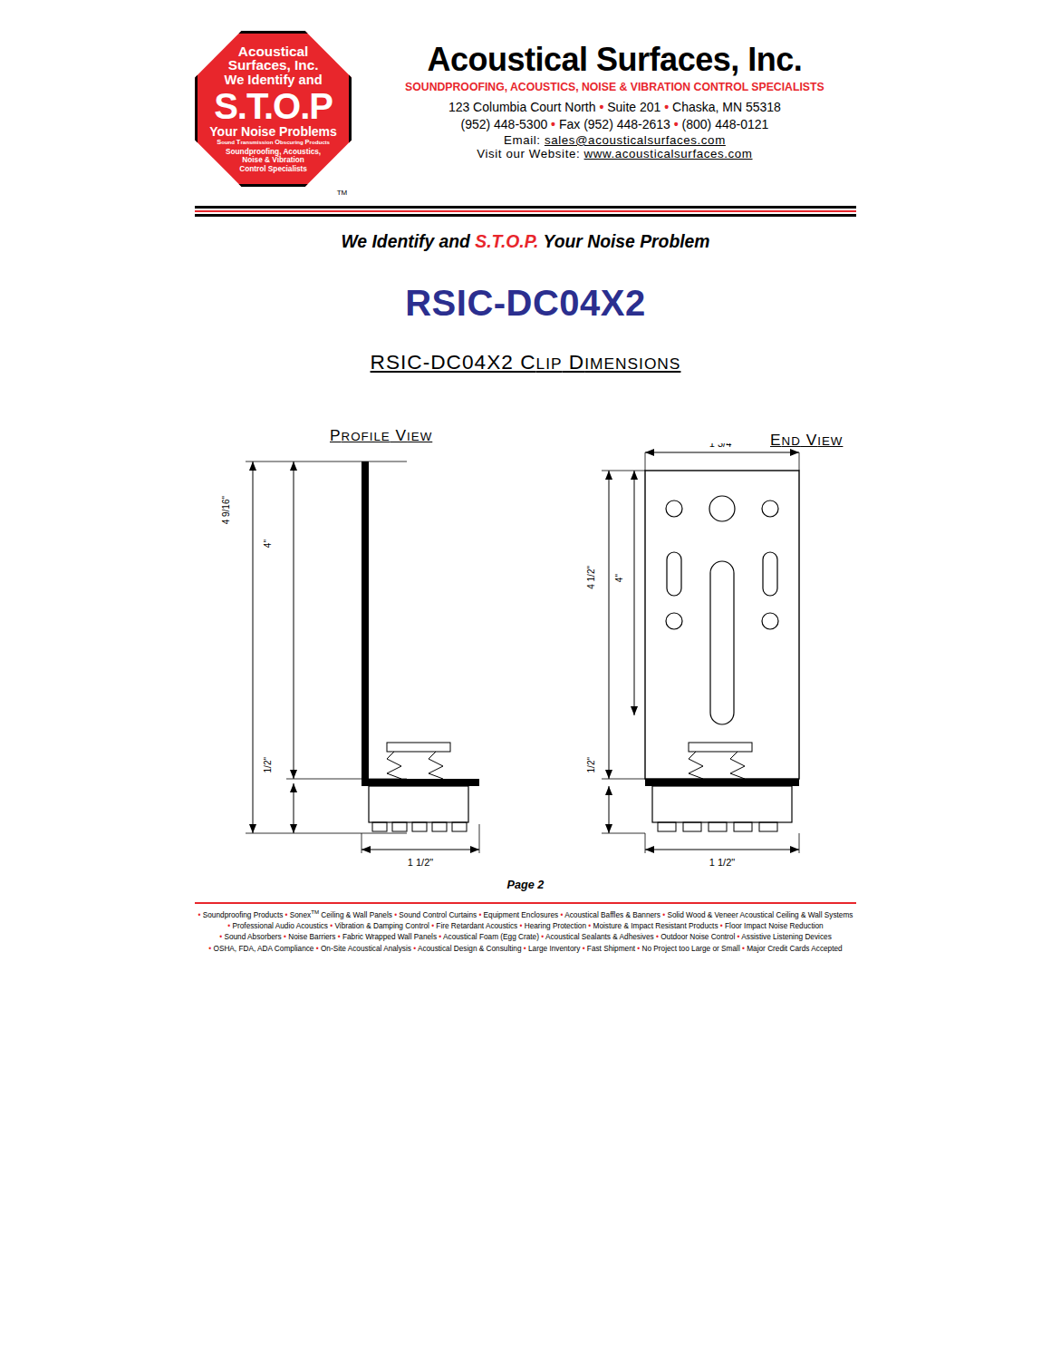Acoustical
Surfaces, Inc.
We Identify and
S.T.O.P
Your Noise Problems
Sound Transmission Obscuring Products
Soundproofing, Acoustics,
Noise & Vibration
Control Specialists
TM
Acoustical Surfaces, Inc.
SOUNDPROOFING, ACOUSTICS, NOISE & VIBRATION CONTROL SPECIALISTS
123 Columbia Court North • Suite 201 • Chaska, MN 55318
(952) 448-5300 • Fax (952) 448-2613 • (800) 448-0121
Email: sales@acousticalsurfaces.com
Visit our Website: www.acousticalsurfaces.com
We Identify and S.T.O.P. Your Noise Problem
RSIC-DC04X2
RSIC-DC04X2 CLIP DIMENSIONS
PROFILE VIEW
END VIEW
1 1/2"
4 9/16"
4"
1/2"
1 3/4" 1 1/2"
4 1/2"
4"
1/2"
Page 2
• Soundproofing Products • SonexTM Ceiling & Wall Panels • Sound Control Curtains • Equipment Enclosures • Acoustical Baffles & Banners • Solid Wood & Veneer Acoustical Ceiling & Wall Systems
• Professional Audio Acoustics • Vibration & Damping Control • Fire Retardant Acoustics • Hearing Protection • Moisture & Impact Resistant Products • Floor Impact Noise Reduction
• Sound Absorbers • Noise Barriers • Fabric Wrapped Wall Panels • Acoustical Foam (Egg Crate) • Acoustical Sealants & Adhesives • Outdoor Noise Control • Assistive Listening Devices
• OSHA, FDA, ADA Compliance • On-Site Acoustical Analysis • Acoustical Design & Consulting • Large Inventory • Fast Shipment • No Project too Large or Small • Major Credit Cards Accepted